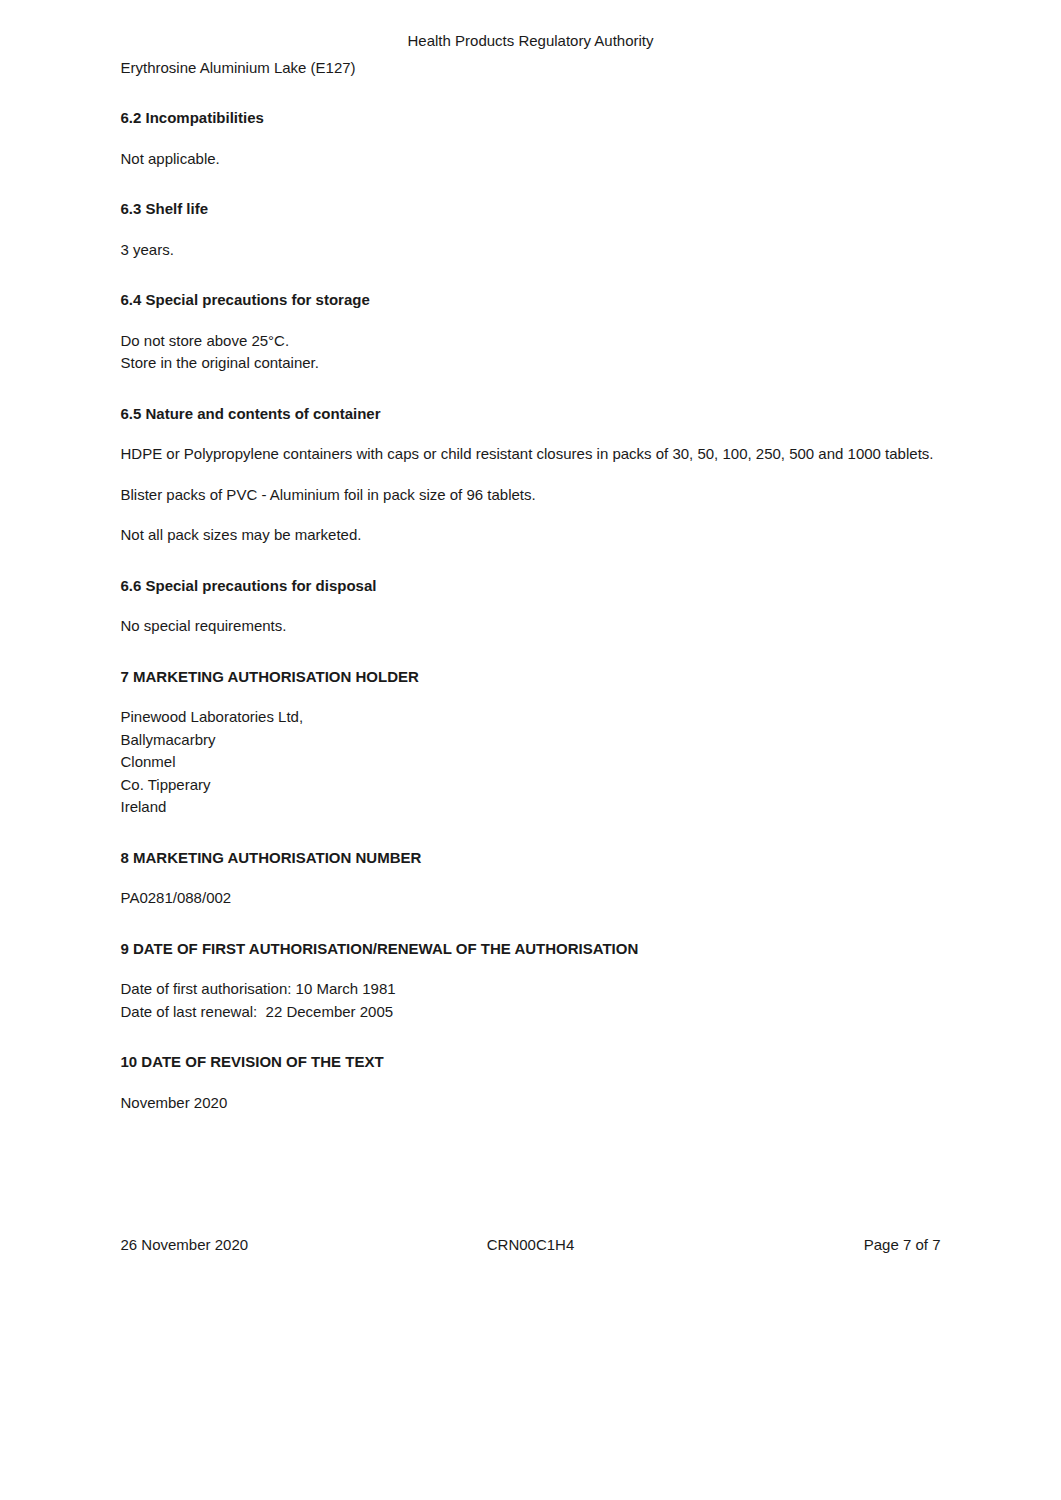Health Products Regulatory Authority
Erythrosine Aluminium Lake (E127)
6.2 Incompatibilities
Not applicable.
6.3 Shelf life
3 years.
6.4 Special precautions for storage
Do not store above 25°C.
Store in the original container.
6.5 Nature and contents of container
HDPE or Polypropylene containers with caps or child resistant closures in packs of 30, 50, 100, 250, 500 and 1000 tablets.
Blister packs of PVC - Aluminium foil in pack size of 96 tablets.
Not all pack sizes may be marketed.
6.6 Special precautions for disposal
No special requirements.
7 MARKETING AUTHORISATION HOLDER
Pinewood Laboratories Ltd,
Ballymacarbry
Clonmel
Co. Tipperary
Ireland
8 MARKETING AUTHORISATION NUMBER
PA0281/088/002
9 DATE OF FIRST AUTHORISATION/RENEWAL OF THE AUTHORISATION
Date of first authorisation: 10 March 1981
Date of last renewal: 22 December 2005
10 DATE OF REVISION OF THE TEXT
November 2020
26 November 2020 CRN00C1H4 Page 7 of 7